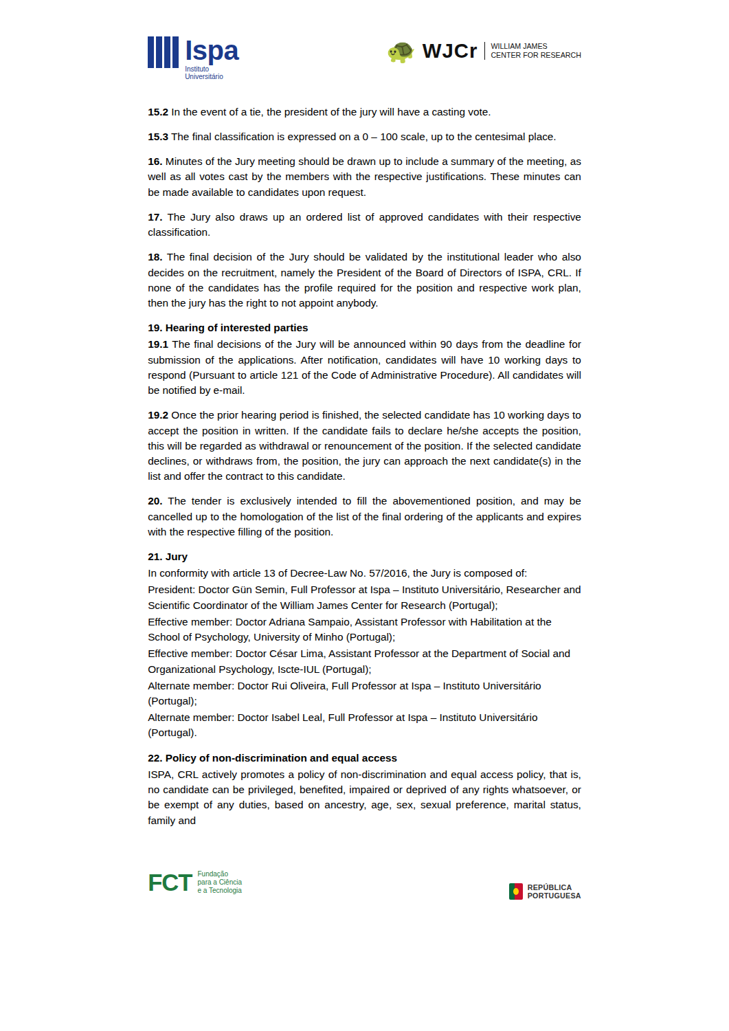Ispa Instituto
Universitário
🐢
WJCr
WILLIAM JAMES CENTER FOR RESEARCH
15.2 In the event of a tie, the president of the jury will have a casting vote.
15.3 The final classification is expressed on a 0 – 100 scale, up to the centesimal place.
16. Minutes of the Jury meeting should be drawn up to include a summary of the meeting, as well as all votes cast by the members with the respective justifications. These minutes can be made available to candidates upon request.
17. The Jury also draws up an ordered list of approved candidates with their respective classification.
18. The final decision of the Jury should be validated by the institutional leader who also decides on the recruitment, namely the President of the Board of Directors of ISPA, CRL. If none of the candidates has the profile required for the position and respective work plan, then the jury has the right to not appoint anybody.
19. Hearing of interested parties
19.1 The final decisions of the Jury will be announced within 90 days from the deadline for submission of the applications. After notification, candidates will have 10 working days to respond (Pursuant to article 121 of the Code of Administrative Procedure). All candidates will be notified by e-mail.
19.2 Once the prior hearing period is finished, the selected candidate has 10 working days to accept the position in written. If the candidate fails to declare he/she accepts the position, this will be regarded as withdrawal or renouncement of the position. If the selected candidate declines, or withdraws from, the position, the jury can approach the next candidate(s) in the list and offer the contract to this candidate.
20. The tender is exclusively intended to fill the abovementioned position, and may be cancelled up to the homologation of the list of the final ordering of the applicants and expires with the respective filling of the position.
21. Jury
In conformity with article 13 of Decree-Law No. 57/2016, the Jury is composed of:
President: Doctor Gün Semin, Full Professor at Ispa – Instituto Universitário, Researcher and Scientific Coordinator of the William James Center for Research (Portugal);
Effective member: Doctor Adriana Sampaio, Assistant Professor with Habilitation at the School of Psychology, University of Minho (Portugal);
Effective member: Doctor César Lima, Assistant Professor at the Department of Social and Organizational Psychology, Iscte-IUL (Portugal);
Alternate member: Doctor Rui Oliveira, Full Professor at Ispa – Instituto Universitário (Portugal);
Alternate member: Doctor Isabel Leal, Full Professor at Ispa – Instituto Universitário (Portugal).
22. Policy of non-discrimination and equal access
ISPA, CRL actively promotes a policy of non-discrimination and equal access policy, that is, no candidate can be privileged, benefited, impaired or deprived of any rights whatsoever, or be exempt of any duties, based on ancestry, age, sex, sexual preference, marital status, family and
FCT
Fundação para a Ciência e a Tecnologia
REPÚBLICA PORTUGUESA